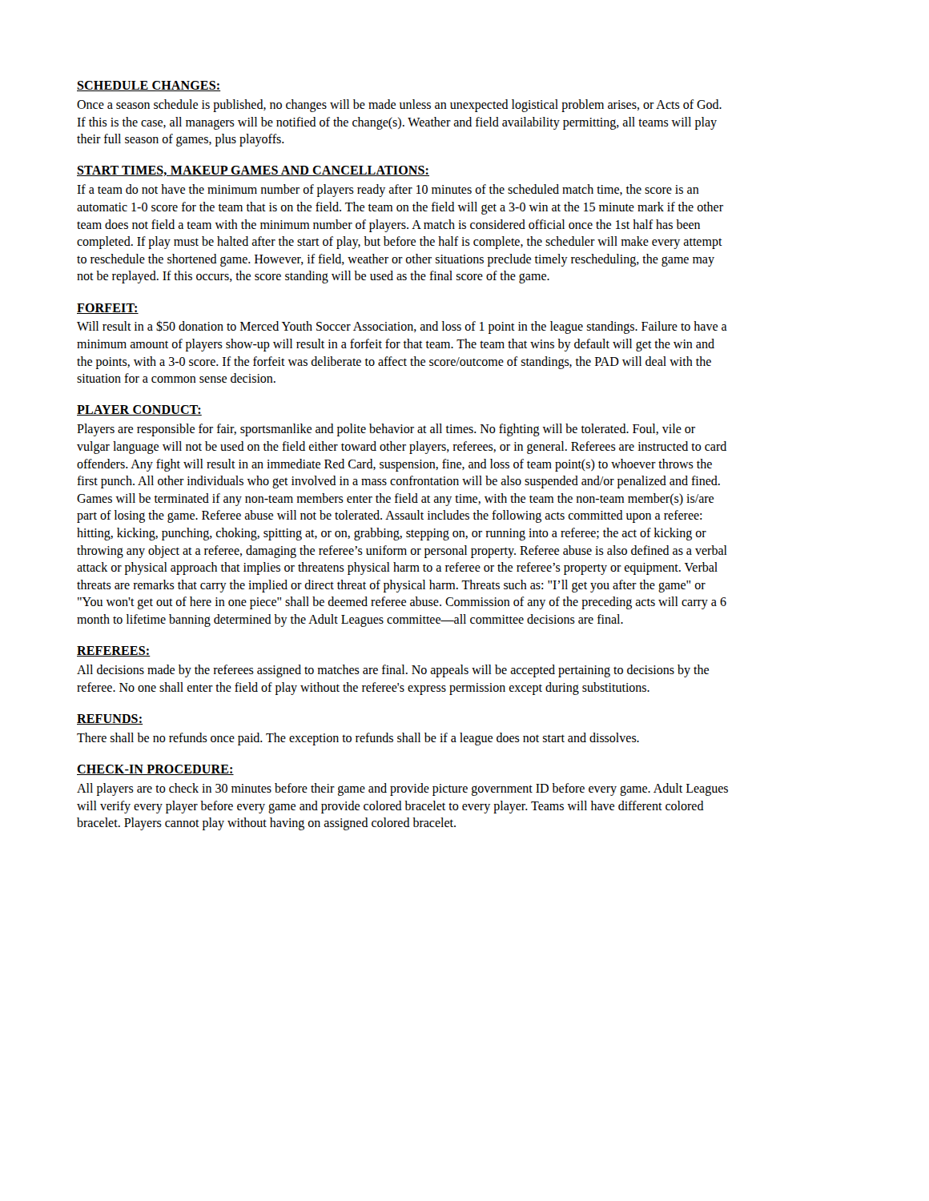SCHEDULE CHANGES:
Once a season schedule is published, no changes will be made unless an unexpected logistical problem arises, or Acts of God. If this is the case, all managers will be notified of the change(s). Weather and field availability permitting, all teams will play their full season of games, plus playoffs.
START TIMES, MAKEUP GAMES AND CANCELLATIONS:
If a team do not have the minimum number of players ready after 10 minutes of the scheduled match time, the score is an automatic 1-0 score for the team that is on the field. The team on the field will get a 3-0 win at the 15 minute mark if the other team does not field a team with the minimum number of players. A match is considered official once the 1st half has been completed. If play must be halted after the start of play, but before the half is complete, the scheduler will make every attempt to reschedule the shortened game. However, if field, weather or other situations preclude timely rescheduling, the game may not be replayed. If this occurs, the score standing will be used as the final score of the game.
FORFEIT:
Will result in a $50 donation to Merced Youth Soccer Association, and loss of 1 point in the league standings. Failure to have a minimum amount of players show-up will result in a forfeit for that team. The team that wins by default will get the win and the points, with a 3-0 score. If the forfeit was deliberate to affect the score/outcome of standings, the PAD will deal with the situation for a common sense decision.
PLAYER CONDUCT:
Players are responsible for fair, sportsmanlike and polite behavior at all times. No fighting will be tolerated. Foul, vile or vulgar language will not be used on the field either toward other players, referees, or in general. Referees are instructed to card offenders. Any fight will result in an immediate Red Card, suspension, fine, and loss of team point(s) to whoever throws the first punch. All other individuals who get involved in a mass confrontation will be also suspended and/or penalized and fined. Games will be terminated if any non-team members enter the field at any time, with the team the non-team member(s) is/are part of losing the game. Referee abuse will not be tolerated. Assault includes the following acts committed upon a referee: hitting, kicking, punching, choking, spitting at, or on, grabbing, stepping on, or running into a referee; the act of kicking or throwing any object at a referee, damaging the referee’s uniform or personal property. Referee abuse is also defined as a verbal attack or physical approach that implies or threatens physical harm to a referee or the referee’s property or equipment. Verbal threats are remarks that carry the implied or direct threat of physical harm. Threats such as: "I’ll get you after the game" or "You won't get out of here in one piece" shall be deemed referee abuse. Commission of any of the preceding acts will carry a 6 month to lifetime banning determined by the Adult Leagues committee—all committee decisions are final.
REFEREES:
All decisions made by the referees assigned to matches are final. No appeals will be accepted pertaining to decisions by the referee. No one shall enter the field of play without the referee's express permission except during substitutions.
REFUNDS:
There shall be no refunds once paid. The exception to refunds shall be if a league does not start and dissolves.
CHECK-IN PROCEDURE:
All players are to check in 30 minutes before their game and provide picture government ID before every game. Adult Leagues will verify every player before every game and provide colored bracelet to every player. Teams will have different colored bracelet. Players cannot play without having on assigned colored bracelet.